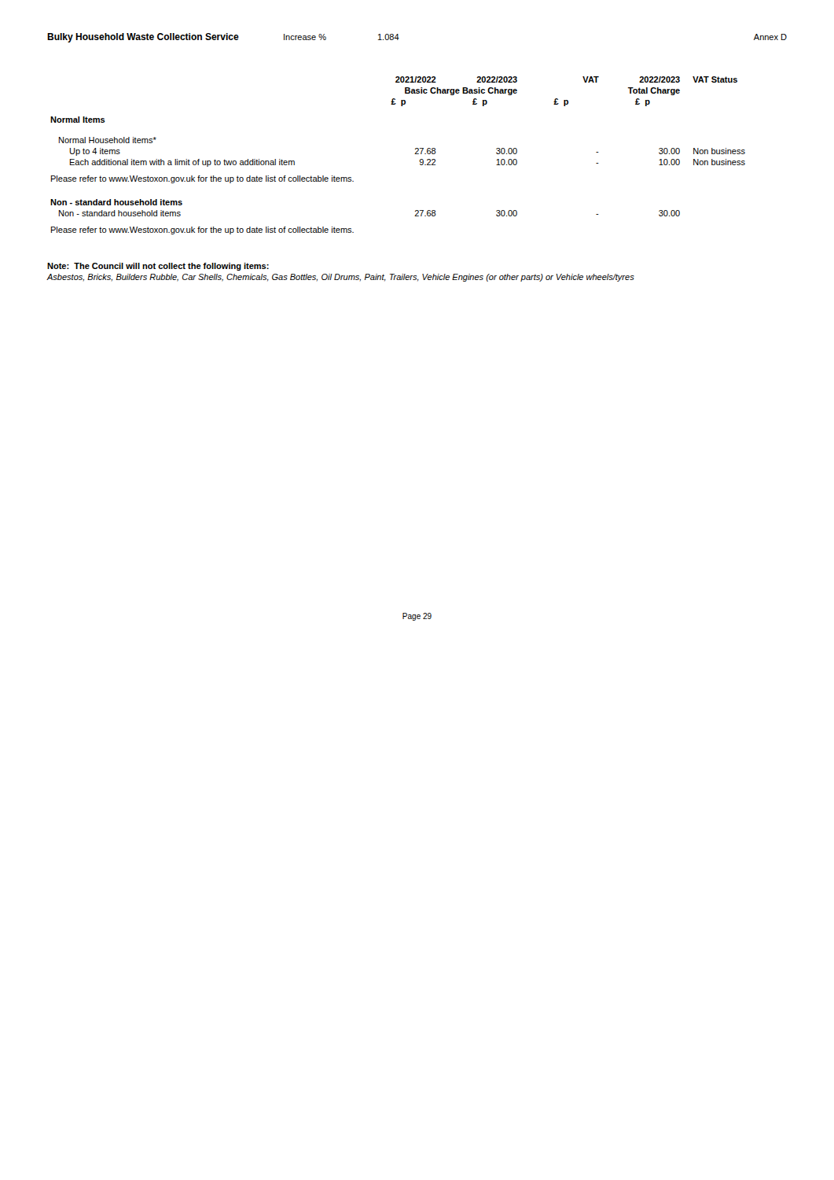Bulky Household Waste Collection Service
Increase %
1.084
Annex D
| | 2021/2022 | 2022/2023 | VAT | 2022/2023 | VAT Status |
| --- | --- | --- | --- | --- | --- |
| | Basic Charge Basic Charge | | Total Charge | |
| | £ p | £ p | £ p | £ p | |
| Normal Items |
| Normal Household items* | | | | | |
| Up to 4 items | 27.68 | 30.00 | - | 30.00 | Non business |
| Each additional item with a limit of up to two additional item | 9.22 | 10.00 | - | 10.00 | Non business |
| Please refer to www.Westoxon.gov.uk for the up to date list of collectable items. |
| Non - standard household items |
| Non - standard household items | 27.68 | 30.00 | - | 30.00 | |
| Please refer to www.Westoxon.gov.uk for the up to date list of collectable items. |
Note: The Council will not collect the following items:
Asbestos, Bricks, Builders Rubble, Car Shells, Chemicals, Gas Bottles, Oil Drums, Paint, Trailers, Vehicle Engines (or other parts) or Vehicle wheels/tyres
Page 29